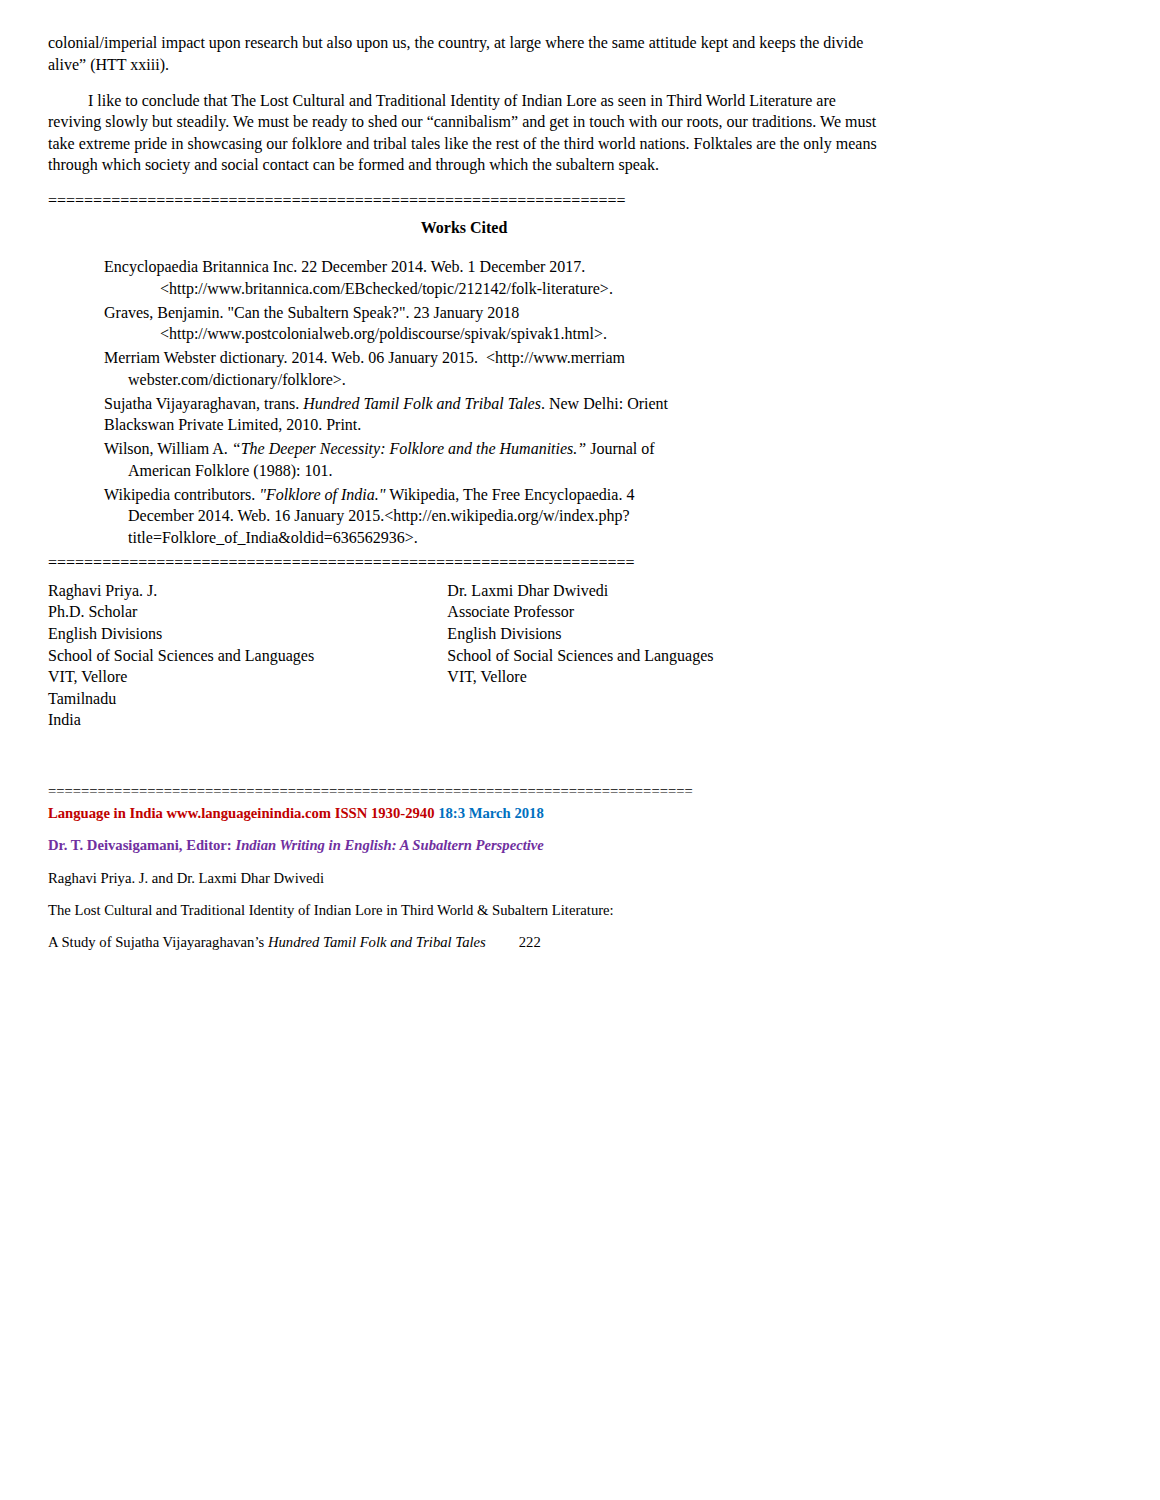colonial/imperial impact upon research but also upon us, the country, at large where the same attitude kept and keeps the divide alive” (HTT xxiii).
I like to conclude that The Lost Cultural and Traditional Identity of Indian Lore as seen in Third World Literature are reviving slowly but steadily. We must be ready to shed our “cannibalism” and get in touch with our roots, our traditions. We must take extreme pride in showcasing our folklore and tribal tales like the rest of the third world nations. Folktales are the only means through which society and social contact can be formed and through which the subaltern speak.
================================================================
Works Cited
Encyclopaedia Britannica Inc. 22 December 2014. Web. 1 December 2017. <http://www.britannica.com/EBchecked/topic/212142/folk-literature>.
Graves, Benjamin. "Can the Subaltern Speak?". 23 January 2018 <http://www.postcolonialweb.org/poldiscourse/spivak/spivak1.html>.
Merriam Webster dictionary. 2014. Web. 06 January 2015. <http://www.merriam webster.com/dictionary/folklore>.
Sujatha Vijayaraghavan, trans. Hundred Tamil Folk and Tribal Tales. New Delhi: Orient
Blackswan Private Limited, 2010. Print.
Wilson, William A. “The Deeper Necessity: Folklore and the Humanities.” Journal of American Folklore (1988): 101.
Wikipedia contributors. "Folklore of India." Wikipedia, The Free Encyclopaedia. 4 December 2014. Web. 16 January 2015.<http://en.wikipedia.org/w/index.php? title=Folklore_of_India&oldid=636562936>.
=================================================================
| Raghavi Priya. J. | Dr. Laxmi Dhar Dwivedi |
| Ph.D. Scholar | Associate Professor |
| English Divisions | English Divisions |
| School of Social Sciences and Languages | School of Social Sciences and Languages |
| VIT, Vellore | VIT, Vellore |
| Tamilnadu | |
| India | |
==============================================================================
Language in India www.languageinindia.com ISSN 1930-2940 18:3 March 2018
Dr. T. Deivasigamani, Editor: Indian Writing in English: A Subaltern Perspective
Raghavi Priya. J. and Dr. Laxmi Dhar Dwivedi
The Lost Cultural and Traditional Identity of Indian Lore in Third World & Subaltern Literature:
A Study of Sujatha Vijayaraghavan’s Hundred Tamil Folk and Tribal Tales 222